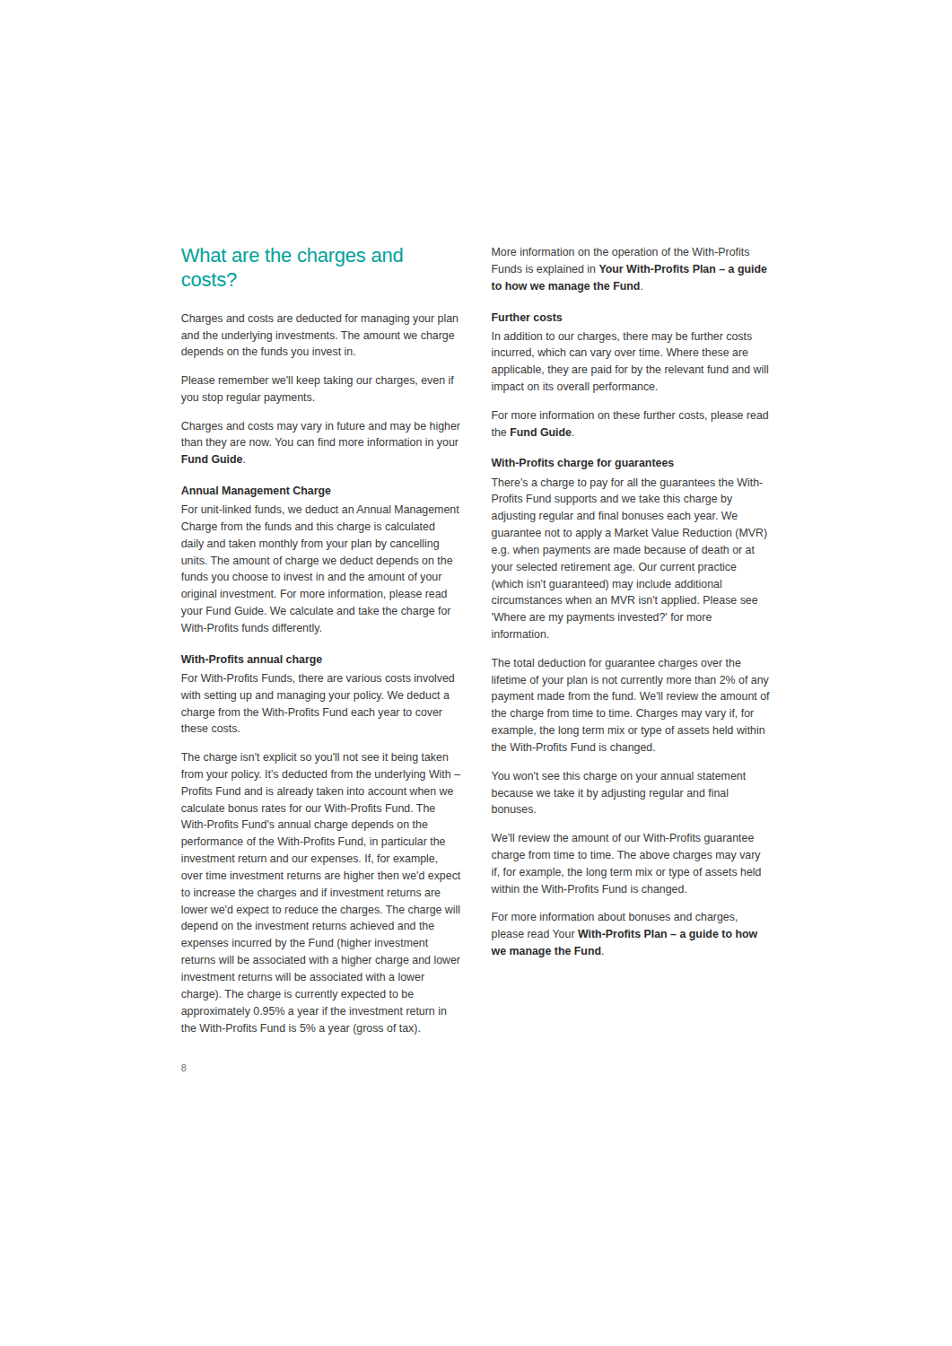What are the charges and costs?
Charges and costs are deducted for managing your plan and the underlying investments. The amount we charge depends on the funds you invest in.
Please remember we'll keep taking our charges, even if you stop regular payments.
Charges and costs may vary in future and may be higher than they are now. You can find more information in your Fund Guide.
Annual Management Charge
For unit-linked funds, we deduct an Annual Management Charge from the funds and this charge is calculated daily and taken monthly from your plan by cancelling units. The amount of charge we deduct depends on the funds you choose to invest in and the amount of your original investment. For more information, please read your Fund Guide. We calculate and take the charge for With-Profits funds differently.
With-Profits annual charge
For With-Profits Funds, there are various costs involved with setting up and managing your policy. We deduct a charge from the With-Profits Fund each year to cover these costs.
The charge isn't explicit so you'll not see it being taken from your policy. It's deducted from the underlying With – Profits Fund and is already taken into account when we calculate bonus rates for our With-Profits Fund. The With-Profits Fund's annual charge depends on the performance of the With-Profits Fund, in particular the investment return and our expenses. If, for example, over time investment returns are higher then we'd expect to increase the charges and if investment returns are lower we'd expect to reduce the charges. The charge will depend on the investment returns achieved and the expenses incurred by the Fund (higher investment returns will be associated with a higher charge and lower investment returns will be associated with a lower charge). The charge is currently expected to be approximately 0.95% a year if the investment return in the With-Profits Fund is 5% a year (gross of tax).
More information on the operation of the With-Profits Funds is explained in Your With-Profits Plan – a guide to how we manage the Fund.
Further costs
In addition to our charges, there may be further costs incurred, which can vary over time. Where these are applicable, they are paid for by the relevant fund and will impact on its overall performance.
For more information on these further costs, please read the Fund Guide.
With-Profits charge for guarantees
There's a charge to pay for all the guarantees the With-Profits Fund supports and we take this charge by adjusting regular and final bonuses each year. We guarantee not to apply a Market Value Reduction (MVR) e.g. when payments are made because of death or at your selected retirement age. Our current practice (which isn't guaranteed) may include additional circumstances when an MVR isn't applied. Please see 'Where are my payments invested?' for more information.
The total deduction for guarantee charges over the lifetime of your plan is not currently more than 2% of any payment made from the fund. We'll review the amount of the charge from time to time. Charges may vary if, for example, the long term mix or type of assets held within the With-Profits Fund is changed.
You won't see this charge on your annual statement because we take it by adjusting regular and final bonuses.
We'll review the amount of our With-Profits guarantee charge from time to time. The above charges may vary if, for example, the long term mix or type of assets held within the With-Profits Fund is changed.
For more information about bonuses and charges, please read Your With-Profits Plan – a guide to how we manage the Fund.
8